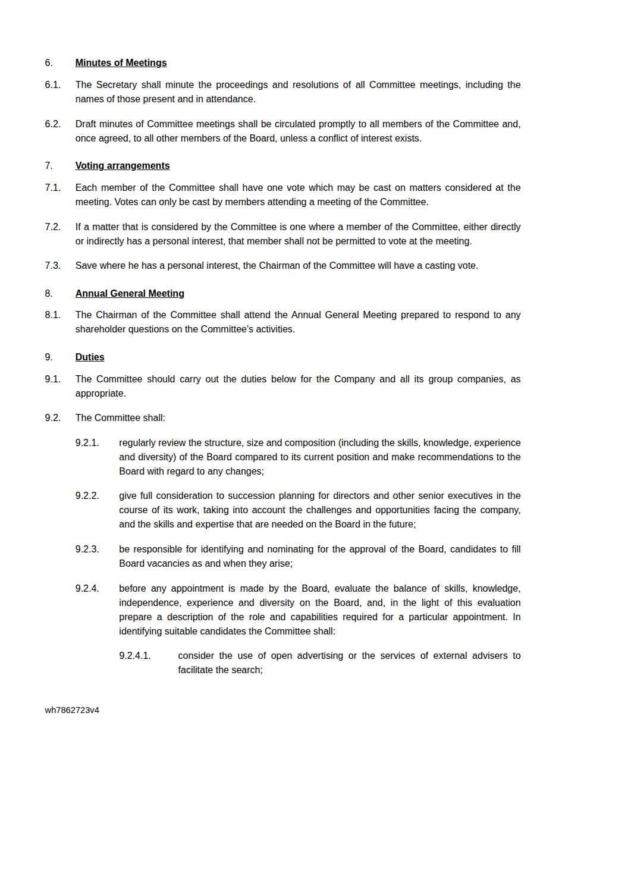6. Minutes of Meetings
6.1. The Secretary shall minute the proceedings and resolutions of all Committee meetings, including the names of those present and in attendance.
6.2. Draft minutes of Committee meetings shall be circulated promptly to all members of the Committee and, once agreed, to all other members of the Board, unless a conflict of interest exists.
7. Voting arrangements
7.1. Each member of the Committee shall have one vote which may be cast on matters considered at the meeting. Votes can only be cast by members attending a meeting of the Committee.
7.2. If a matter that is considered by the Committee is one where a member of the Committee, either directly or indirectly has a personal interest, that member shall not be permitted to vote at the meeting.
7.3. Save where he has a personal interest, the Chairman of the Committee will have a casting vote.
8. Annual General Meeting
8.1. The Chairman of the Committee shall attend the Annual General Meeting prepared to respond to any shareholder questions on the Committee's activities.
9. Duties
9.1. The Committee should carry out the duties below for the Company and all its group companies, as appropriate.
9.2. The Committee shall:
9.2.1. regularly review the structure, size and composition (including the skills, knowledge, experience and diversity) of the Board compared to its current position and make recommendations to the Board with regard to any changes;
9.2.2. give full consideration to succession planning for directors and other senior executives in the course of its work, taking into account the challenges and opportunities facing the company, and the skills and expertise that are needed on the Board in the future;
9.2.3. be responsible for identifying and nominating for the approval of the Board, candidates to fill Board vacancies as and when they arise;
9.2.4. before any appointment is made by the Board, evaluate the balance of skills, knowledge, independence, experience and diversity on the Board, and, in the light of this evaluation prepare a description of the role and capabilities required for a particular appointment. In identifying suitable candidates the Committee shall:
9.2.4.1. consider the use of open advertising or the services of external advisers to facilitate the search;
wh7862723v4